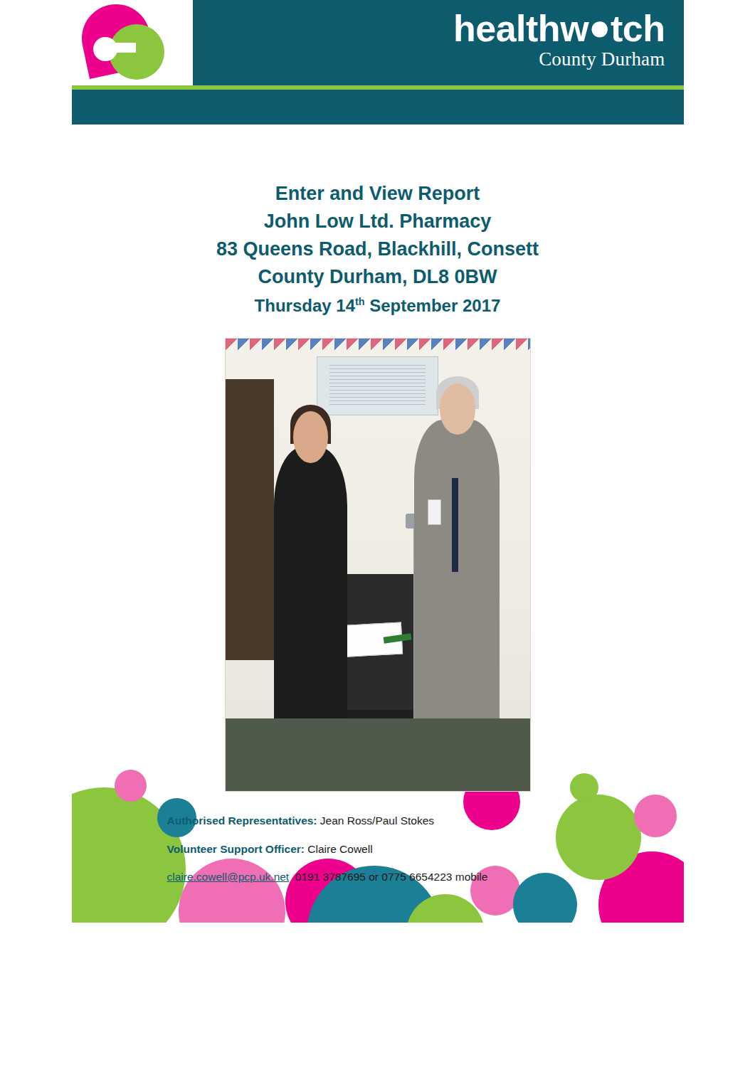healthw●tch
County Durham
Enter and View Report
John Low Ltd. Pharmacy
83 Queens Road, Blackhill, Consett
County Durham, DL8 0BW
Thursday 14th September 2017
Authorised Representatives: Jean Ross/Paul Stokes
Volunteer Support Officer: Claire Cowell
claire.cowell@pcp.uk.net 0191 3787695 or 0775 6654223 mobile